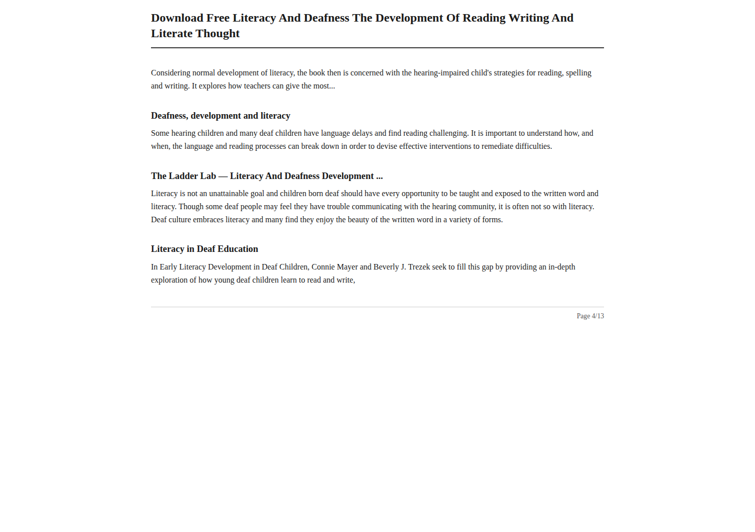Download Free Literacy And Deafness The Development Of Reading Writing And Literate Thought
Considering normal development of literacy, the book then is concerned with the hearing-impaired child's strategies for reading, spelling and writing. It explores how teachers can give the most...
Deafness, development and literacy
Some hearing children and many deaf children have language delays and find reading challenging. It is important to understand how, and when, the language and reading processes can break down in order to devise effective interventions to remediate difficulties.
The Ladder Lab — Literacy And Deafness Development ...
Literacy is not an unattainable goal and children born deaf should have every opportunity to be taught and exposed to the written word and literacy. Though some deaf people may feel they have trouble communicating with the hearing community, it is often not so with literacy. Deaf culture embraces literacy and many find they enjoy the beauty of the written word in a variety of forms.
Literacy in Deaf Education
In Early Literacy Development in Deaf Children, Connie Mayer and Beverly J. Trezek seek to fill this gap by providing an in-depth exploration of how young deaf children learn to read and write,
Page 4/13